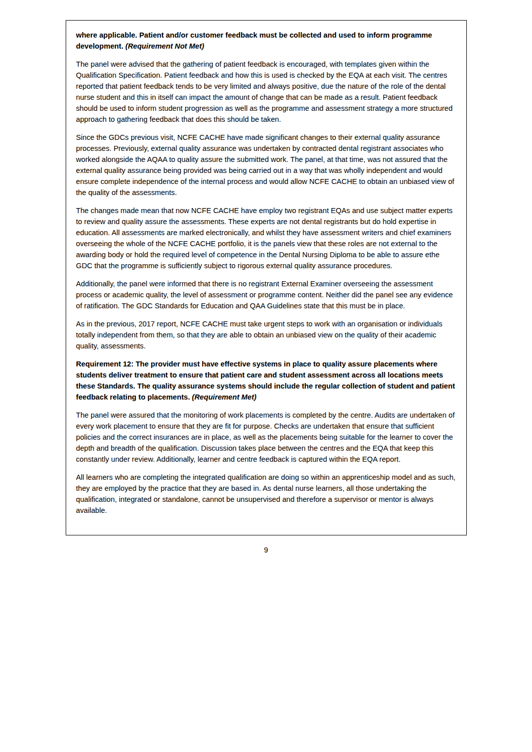where applicable. Patient and/or customer feedback must be collected and used to inform programme development. (Requirement Not Met)
The panel were advised that the gathering of patient feedback is encouraged, with templates given within the Qualification Specification. Patient feedback and how this is used is checked by the EQA at each visit. The centres reported that patient feedback tends to be very limited and always positive, due the nature of the role of the dental nurse student and this in itself can impact the amount of change that can be made as a result. Patient feedback should be used to inform student progression as well as the programme and assessment strategy a more structured approach to gathering feedback that does this should be taken.
Since the GDCs previous visit, NCFE CACHE have made significant changes to their external quality assurance processes. Previously, external quality assurance was undertaken by contracted dental registrant associates who worked alongside the AQAA to quality assure the submitted work. The panel, at that time, was not assured that the external quality assurance being provided was being carried out in a way that was wholly independent and would ensure complete independence of the internal process and would allow NCFE CACHE to obtain an unbiased view of the quality of the assessments.
The changes made mean that now NCFE CACHE have employ two registrant EQAs and use subject matter experts to review and quality assure the assessments. These experts are not dental registrants but do hold expertise in education. All assessments are marked electronically, and whilst they have assessment writers and chief examiners overseeing the whole of the NCFE CACHE portfolio, it is the panels view that these roles are not external to the awarding body or hold the required level of competence in the Dental Nursing Diploma to be able to assure ethe GDC that the programme is sufficiently subject to rigorous external quality assurance procedures.
Additionally, the panel were informed that there is no registrant External Examiner overseeing the assessment process or academic quality, the level of assessment or programme content. Neither did the panel see any evidence of ratification. The GDC Standards for Education and QAA Guidelines state that this must be in place.
As in the previous, 2017 report, NCFE CACHE must take urgent steps to work with an organisation or individuals totally independent from them, so that they are able to obtain an unbiased view on the quality of their academic quality, assessments.
Requirement 12: The provider must have effective systems in place to quality assure placements where students deliver treatment to ensure that patient care and student assessment across all locations meets these Standards. The quality assurance systems should include the regular collection of student and patient feedback relating to placements. (Requirement Met)
The panel were assured that the monitoring of work placements is completed by the centre. Audits are undertaken of every work placement to ensure that they are fit for purpose. Checks are undertaken that ensure that sufficient policies and the correct insurances are in place, as well as the placements being suitable for the learner to cover the depth and breadth of the qualification. Discussion takes place between the centres and the EQA that keep this constantly under review. Additionally, learner and centre feedback is captured within the EQA report.
All learners who are completing the integrated qualification are doing so within an apprenticeship model and as such, they are employed by the practice that they are based in. As dental nurse learners, all those undertaking the qualification, integrated or standalone, cannot be unsupervised and therefore a supervisor or mentor is always available.
9